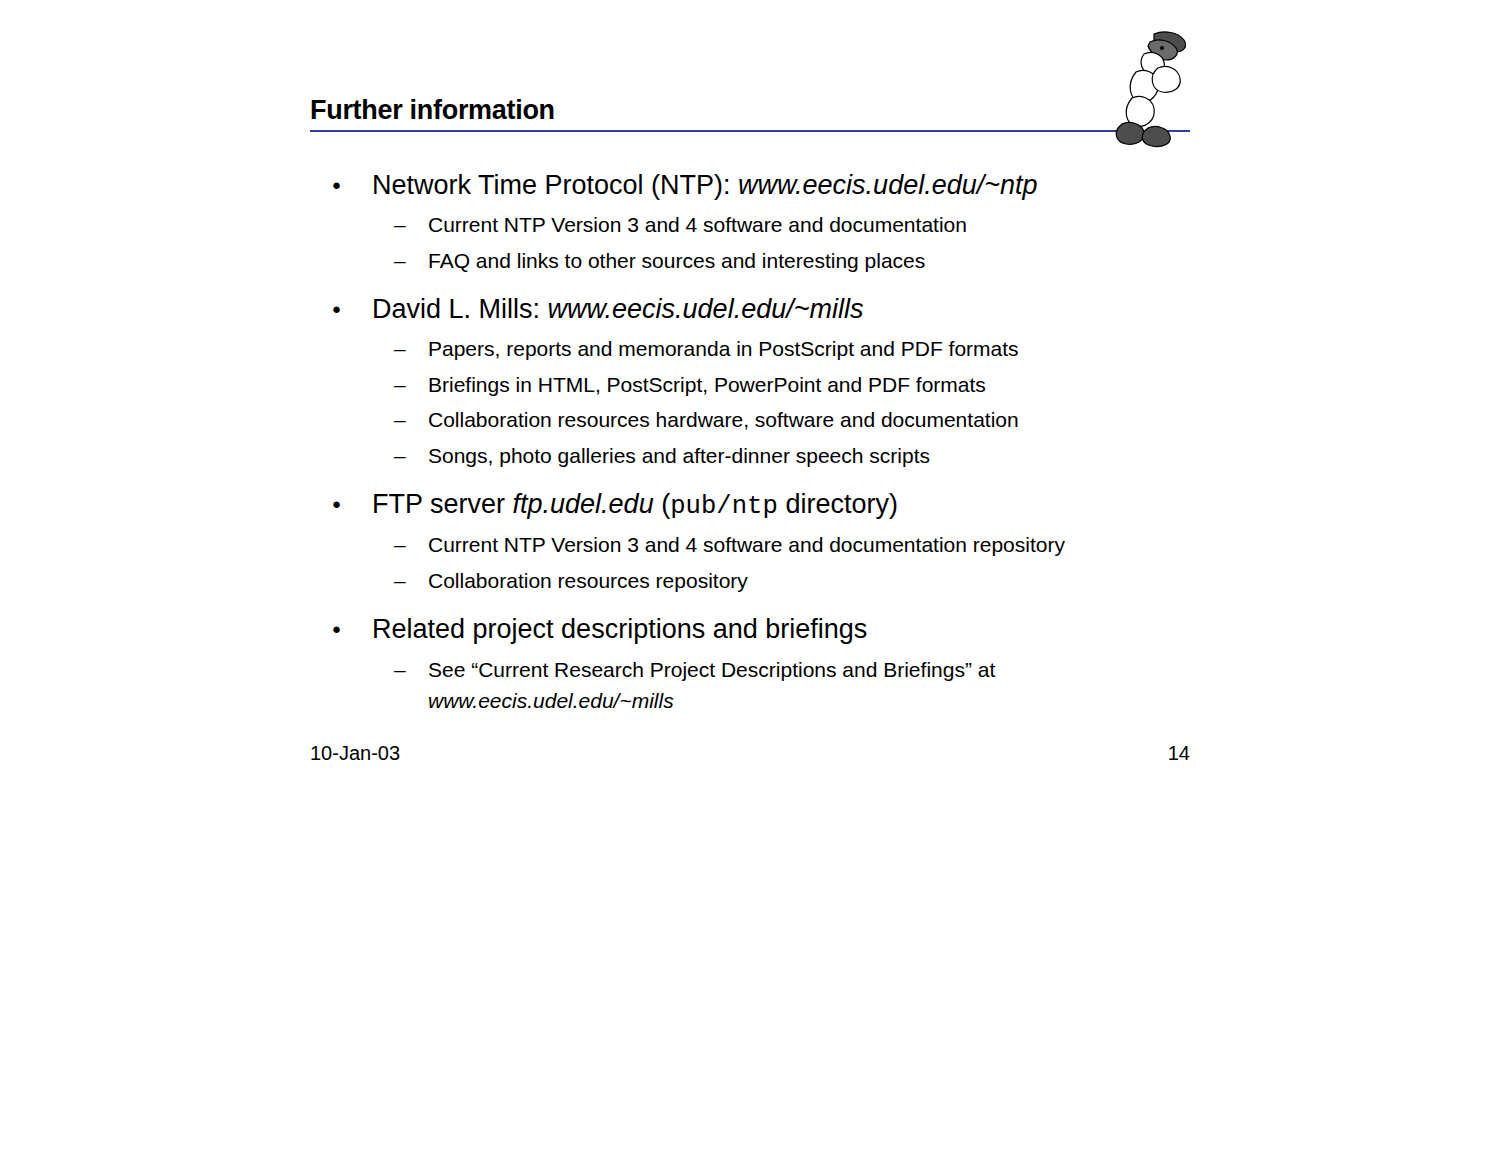Further information
Network Time Protocol (NTP): www.eecis.udel.edu/~ntp
Current NTP Version 3 and 4 software and documentation
FAQ and links to other sources and interesting places
David L. Mills: www.eecis.udel.edu/~mills
Papers, reports and memoranda in PostScript and PDF formats
Briefings in HTML, PostScript, PowerPoint and PDF formats
Collaboration resources hardware, software and documentation
Songs, photo galleries and after-dinner speech scripts
FTP server ftp.udel.edu (pub/ntp directory)
Current NTP Version 3 and 4 software and documentation repository
Collaboration resources repository
Related project descriptions and briefings
See “Current Research Project Descriptions and Briefings” at
www.eecis.udel.edu/~mills
10-Jan-03 14